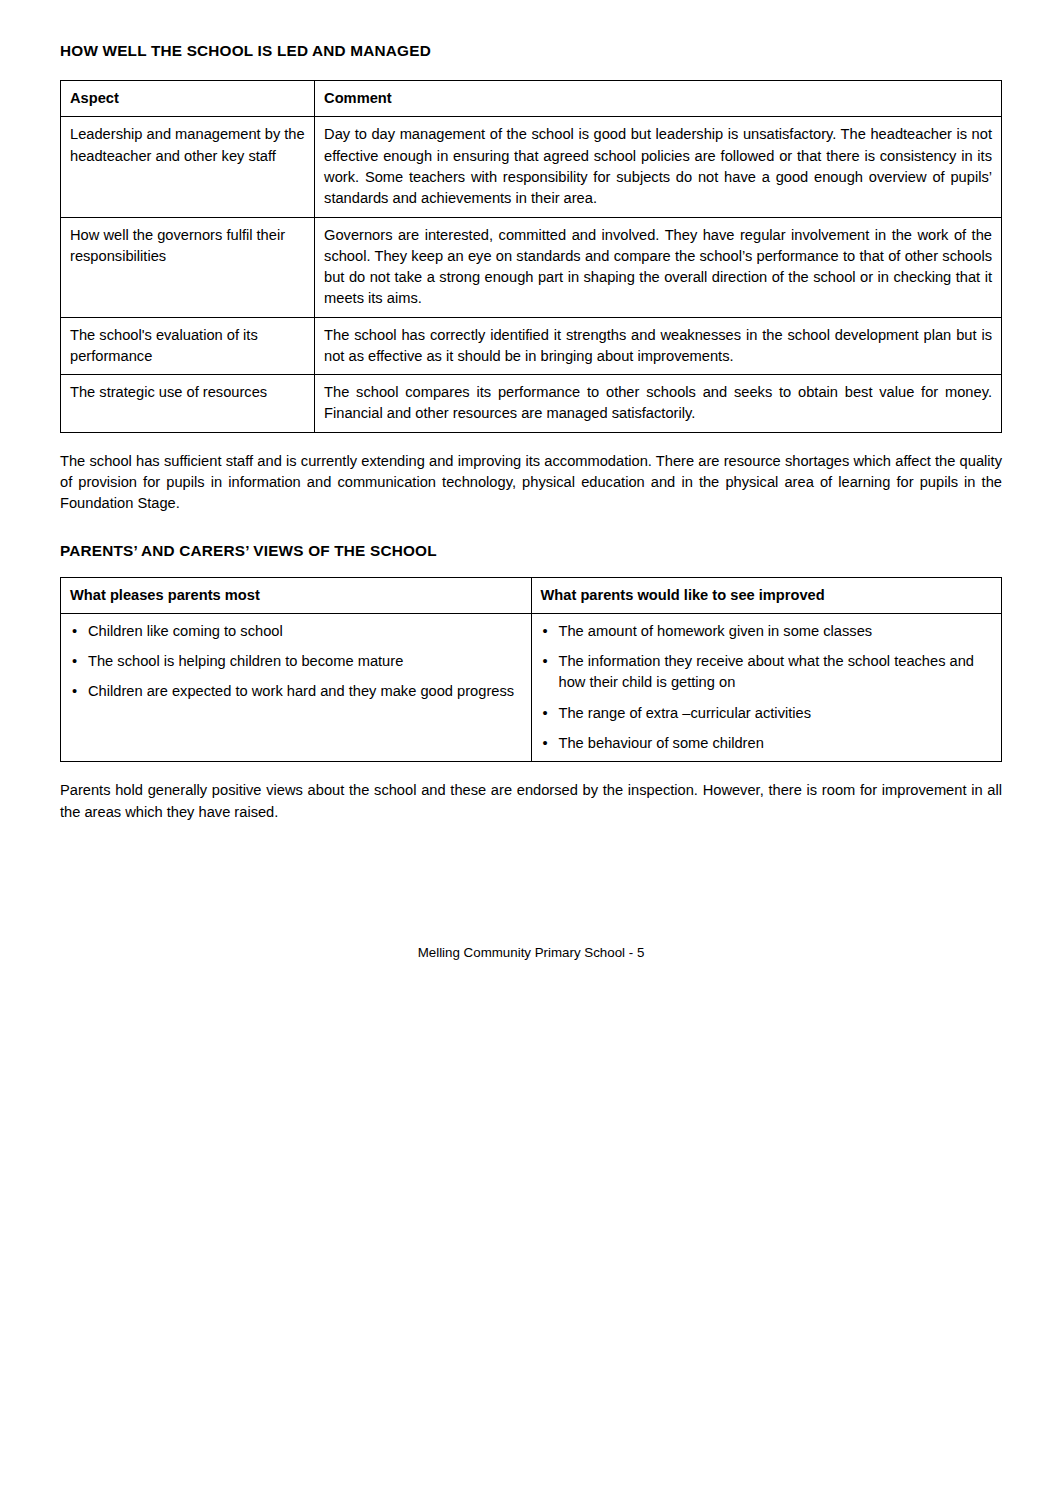HOW WELL THE SCHOOL IS LED AND MANAGED
| Aspect | Comment |
| --- | --- |
| Leadership and management by the headteacher and other key staff | Day to day management of the school is good but leadership is unsatisfactory. The headteacher is not effective enough in ensuring that agreed school policies are followed or that there is consistency in its work. Some teachers with responsibility for subjects do not have a good enough overview of pupils’ standards and achievements in their area. |
| How well the governors fulfil their responsibilities | Governors are interested, committed and involved. They have regular involvement in the work of the school. They keep an eye on standards and compare the school’s performance to that of other schools but do not take a strong enough part in shaping the overall direction of the school or in checking that it meets its aims. |
| The school's evaluation of its performance | The school has correctly identified it strengths and weaknesses in the school development plan but is not as effective as it should be in bringing about improvements. |
| The strategic use of resources | The school compares its performance to other schools and seeks to obtain best value for money. Financial and other resources are managed satisfactorily. |
The school has sufficient staff and is currently extending and improving its accommodation. There are resource shortages which affect the quality of provision for pupils in information and communication technology, physical education and in the physical area of learning for pupils in the Foundation Stage.
PARENTS’ AND CARERS’ VIEWS OF THE SCHOOL
| What pleases parents most | What parents would like to see improved |
| --- | --- |
| Children like coming to school The school is helping children to become mature Children are expected to work hard and they make good progress | The amount of homework given in some classes The information they receive about what the school teaches and how their child is getting on The range of extra –curricular activities The behaviour of some children |
Parents hold generally positive views about the school and these are endorsed by the inspection. However, there is room for improvement in all the areas which they have raised.
Melling Community Primary School - 5